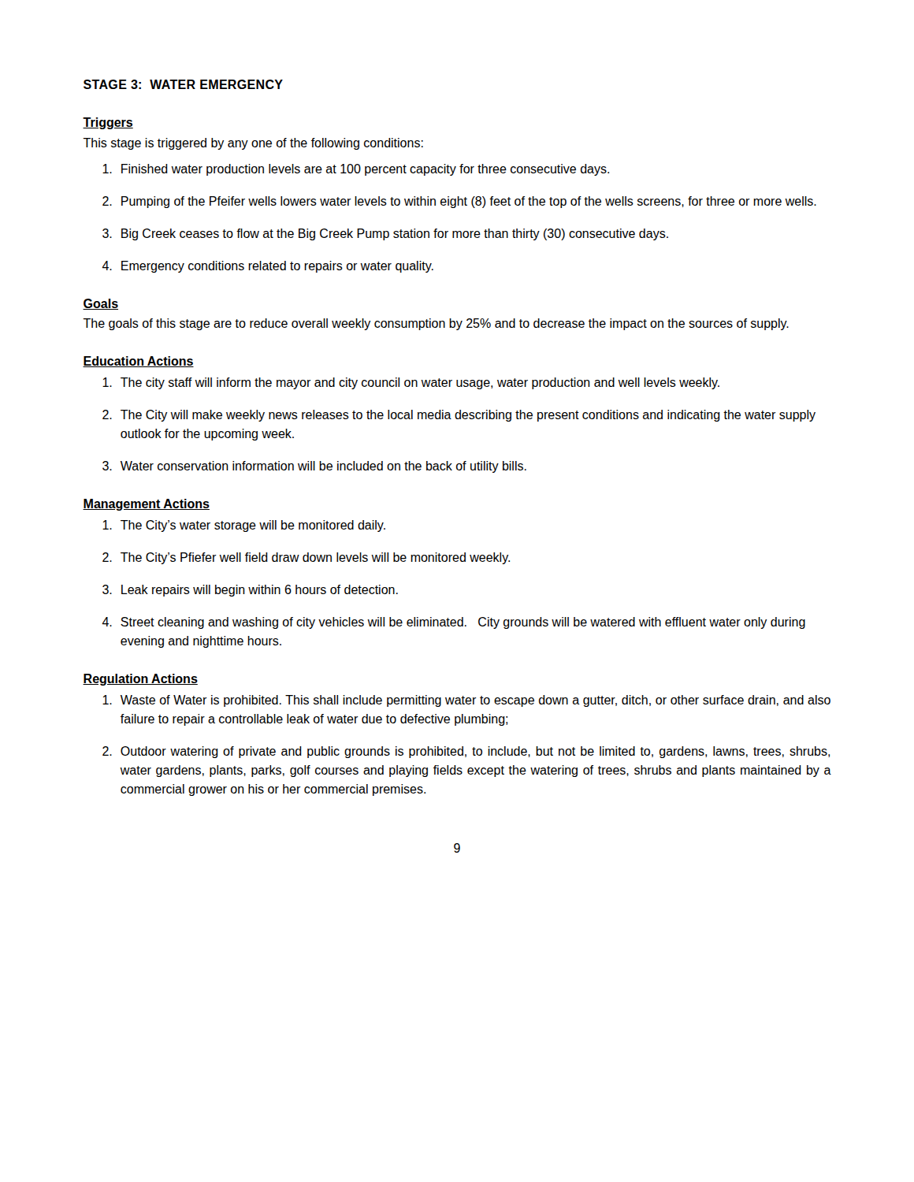STAGE 3: WATER EMERGENCY
Triggers
This stage is triggered by any one of the following conditions:
Finished water production levels are at 100 percent capacity for three consecutive days.
Pumping of the Pfeifer wells lowers water levels to within eight (8) feet of the top of the wells screens, for three or more wells.
Big Creek ceases to flow at the Big Creek Pump station for more than thirty (30) consecutive days.
Emergency conditions related to repairs or water quality.
Goals
The goals of this stage are to reduce overall weekly consumption by 25% and to decrease the impact on the sources of supply.
Education Actions
The city staff will inform the mayor and city council on water usage, water production and well levels weekly.
The City will make weekly news releases to the local media describing the present conditions and indicating the water supply outlook for the upcoming week.
Water conservation information will be included on the back of utility bills.
Management Actions
The City’s water storage will be monitored daily.
The City’s Pfiefer well field draw down levels will be monitored weekly.
Leak repairs will begin within 6 hours of detection.
Street cleaning and washing of city vehicles will be eliminated. City grounds will be watered with effluent water only during evening and nighttime hours.
Regulation Actions
Waste of Water is prohibited. This shall include permitting water to escape down a gutter, ditch, or other surface drain, and also failure to repair a controllable leak of water due to defective plumbing;
Outdoor watering of private and public grounds is prohibited, to include, but not be limited to, gardens, lawns, trees, shrubs, water gardens, plants, parks, golf courses and playing fields except the watering of trees, shrubs and plants maintained by a commercial grower on his or her commercial premises.
9